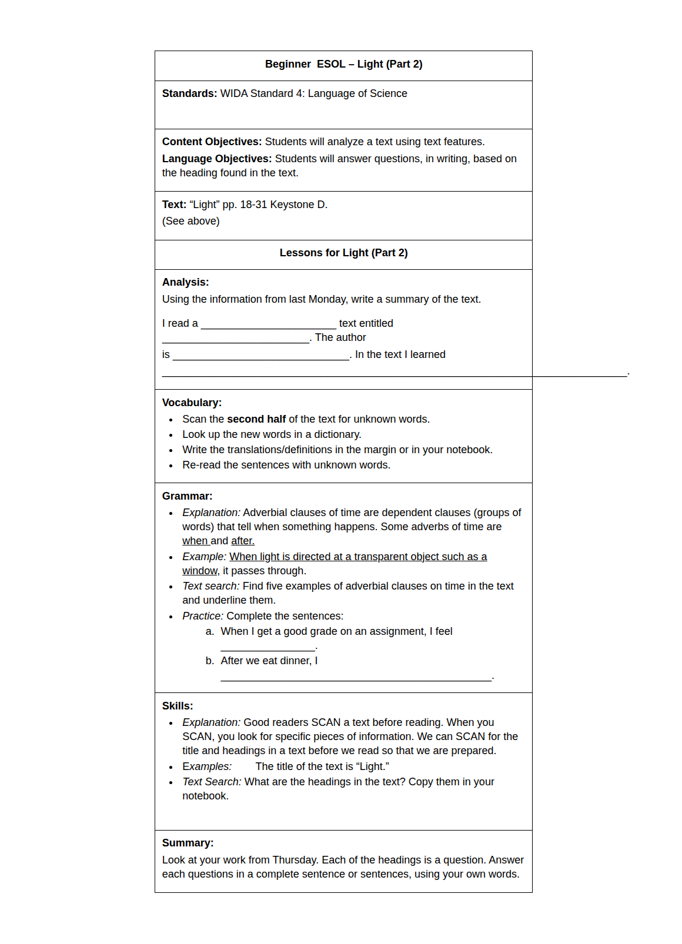| Beginner ESOL – Light (Part 2) |
| Standards: WIDA Standard 4: Language of Science |
| Content Objectives: Students will analyze a text using text features. Language Objectives: Students will answer questions, in writing, based on the heading found in the text. |
| Text: “Light” pp. 18-31 Keystone D. (See above) |
| Lessons for Light (Part 2) |
| Analysis: Using the information from last Monday, write a summary of the text. I read a _______________________ text entitled _________________________. The author is ______________________________. In the text I learned _______________________________________________________________________________. |
| Vocabulary: Scan the second half of the text for unknown words. Look up the new words in a dictionary. Write the translations/definitions in the margin or in your notebook. Re-read the sentences with unknown words. |
| Grammar: Explanation: Adverbial clauses of time are dependent clauses (groups of words) that tell when something happens. Some adverbs of time are when and after. Example: When light is directed at a transparent object such as a window, it passes through. Text search: Find five examples of adverbial clauses on time in the text and underline them. Practice: Complete the sentences: When I get a good grade on an assignment, I feel ________________. After we eat dinner, I ______________________________________________. |
| Skills: Explanation: Good readers SCAN a text before reading. When you SCAN, you look for specific pieces of information. We can SCAN for the title and headings in a text before we read so that we are prepared. E xamples: The title of the text is “Light.” Text Search: What are the headings in the text? Copy them in your notebook. |
| Summary: Look at your work from Thursday. Each of the headings is a question. Answer each questions in a complete sentence or sentences, using your own words. |